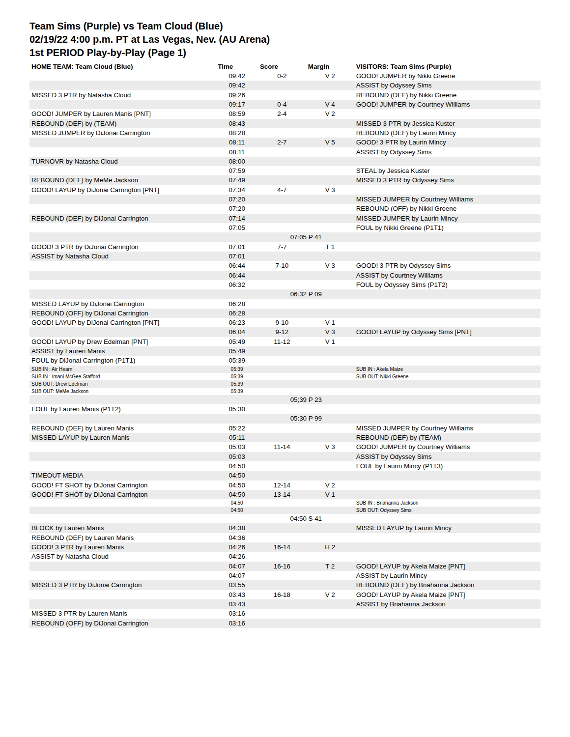Team Sims (Purple) vs Team Cloud (Blue)
02/19/22 4:00 p.m. PT at Las Vegas, Nev. (AU Arena)
1st PERIOD Play-by-Play (Page 1)
| HOME TEAM: Team Cloud (Blue) | Time | Score | Margin | VISITORS: Team Sims (Purple) |
| --- | --- | --- | --- | --- |
| | 09:42 | 0-2 | V 2 | GOOD! JUMPER by Nikki Greene |
| | 09:42 | | | ASSIST by Odyssey Sims |
| MISSED 3 PTR by Natasha Cloud | 09:26 | | | REBOUND (DEF) by Nikki Greene |
| | 09:17 | 0-4 | V 4 | GOOD! JUMPER by Courtney Williams |
| GOOD! JUMPER by Lauren Manis [PNT] | 08:59 | 2-4 | V 2 | |
| REBOUND (DEF) by (TEAM) | 08:43 | | | MISSED 3 PTR by Jessica Kuster |
| MISSED JUMPER by DiJonai Carrington | 08:28 | | | REBOUND (DEF) by Laurin Mincy |
| | 08:11 | 2-7 | V 5 | GOOD! 3 PTR by Laurin Mincy |
| | 08:11 | | | ASSIST by Odyssey Sims |
| TURNOVR by Natasha Cloud | 08:00 | | | |
| | 07:59 | | | STEAL by Jessica Kuster |
| REBOUND (DEF) by MeMe Jackson | 07:49 | | | MISSED 3 PTR by Odyssey Sims |
| GOOD! LAYUP by DiJonai Carrington [PNT] | 07:34 | 4-7 | V 3 | |
| | 07:20 | | | MISSED JUMPER by Courtney Williams |
| | 07:20 | | | REBOUND (OFF) by Nikki Greene |
| REBOUND (DEF) by DiJonai Carrington | 07:14 | | | MISSED JUMPER by Laurin Mincy |
| | 07:05 | | | FOUL by Nikki Greene (P1T1) |
| | | 07:05 P 41 | |
| GOOD! 3 PTR by DiJonai Carrington | 07:01 | 7-7 | T 1 | |
| ASSIST by Natasha Cloud | 07:01 | | | |
| | 06:44 | 7-10 | V 3 | GOOD! 3 PTR by Odyssey Sims |
| | 06:44 | | | ASSIST by Courtney Williams |
| | 06:32 | | | FOUL by Odyssey Sims (P1T2) |
| | | 06:32 P 09 | |
| MISSED LAYUP by DiJonai Carrington | 06:28 | | | |
| REBOUND (OFF) by DiJonai Carrington | 06:28 | | | |
| GOOD! LAYUP by DiJonai Carrington [PNT] | 06:23 | 9-10 | V 1 | |
| | 06:04 | 9-12 | V 3 | GOOD! LAYUP by Odyssey Sims [PNT] |
| GOOD! LAYUP by Drew Edelman [PNT] | 05:49 | 11-12 | V 1 | |
| ASSIST by Lauren Manis | 05:49 | | | |
| FOUL by DiJonai Carrington (P1T1) | 05:39 | | | |
| SUB IN : Air Hearn | 05:39 | | | SUB IN : Akela Maize |
| SUB IN : Imani McGee-Stafford | 05:39 | | | SUB OUT: Nikki Greene |
| SUB OUT: Drew Edelman | 05:39 | | | |
| SUB OUT: MeMe Jackson | 05:39 | | | |
| | | 05;39 P 23 | |
| FOUL by Lauren Manis (P1T2) | 05:30 | | | |
| | | 05:30 P 99 | |
| REBOUND (DEF) by Lauren Manis | 05:22 | | | MISSED JUMPER by Courtney Williams |
| MISSED LAYUP by Lauren Manis | 05:11 | | | REBOUND (DEF) by (TEAM) |
| | 05:03 | 11-14 | V 3 | GOOD! JUMPER by Courtney Williams |
| | 05:03 | | | ASSIST by Odyssey Sims |
| | 04:50 | | | FOUL by Laurin Mincy (P1T3) |
| TIMEOUT MEDIA | 04:50 | | | |
| GOOD! FT SHOT by DiJonai Carrington | 04:50 | 12-14 | V 2 | |
| GOOD! FT SHOT by DiJonai Carrington | 04:50 | 13-14 | V 1 | |
| | 04:50 | | | SUB IN : Briahanna Jackson |
| | 04:50 | | | SUB OUT: Odyssey Sims |
| | | 04:50 S 41 | |
| BLOCK by Lauren Manis | 04:38 | | | MISSED LAYUP by Laurin Mincy |
| REBOUND (DEF) by Lauren Manis | 04:36 | | | |
| GOOD! 3 PTR by Lauren Manis | 04:26 | 16-14 | H 2 | |
| ASSIST by Natasha Cloud | 04:26 | | | |
| | 04:07 | 16-16 | T 2 | GOOD! LAYUP by Akela Maize [PNT] |
| | 04:07 | | | ASSIST by Laurin Mincy |
| MISSED 3 PTR by DiJonai Carrington | 03:55 | | | REBOUND (DEF) by Briahanna Jackson |
| | 03:43 | 16-18 | V 2 | GOOD! LAYUP by Akela Maize [PNT] |
| | 03:43 | | | ASSIST by Briahanna Jackson |
| MISSED 3 PTR by Lauren Manis | 03:16 | | | |
| REBOUND (OFF) by DiJonai Carrington | 03:16 | | | |